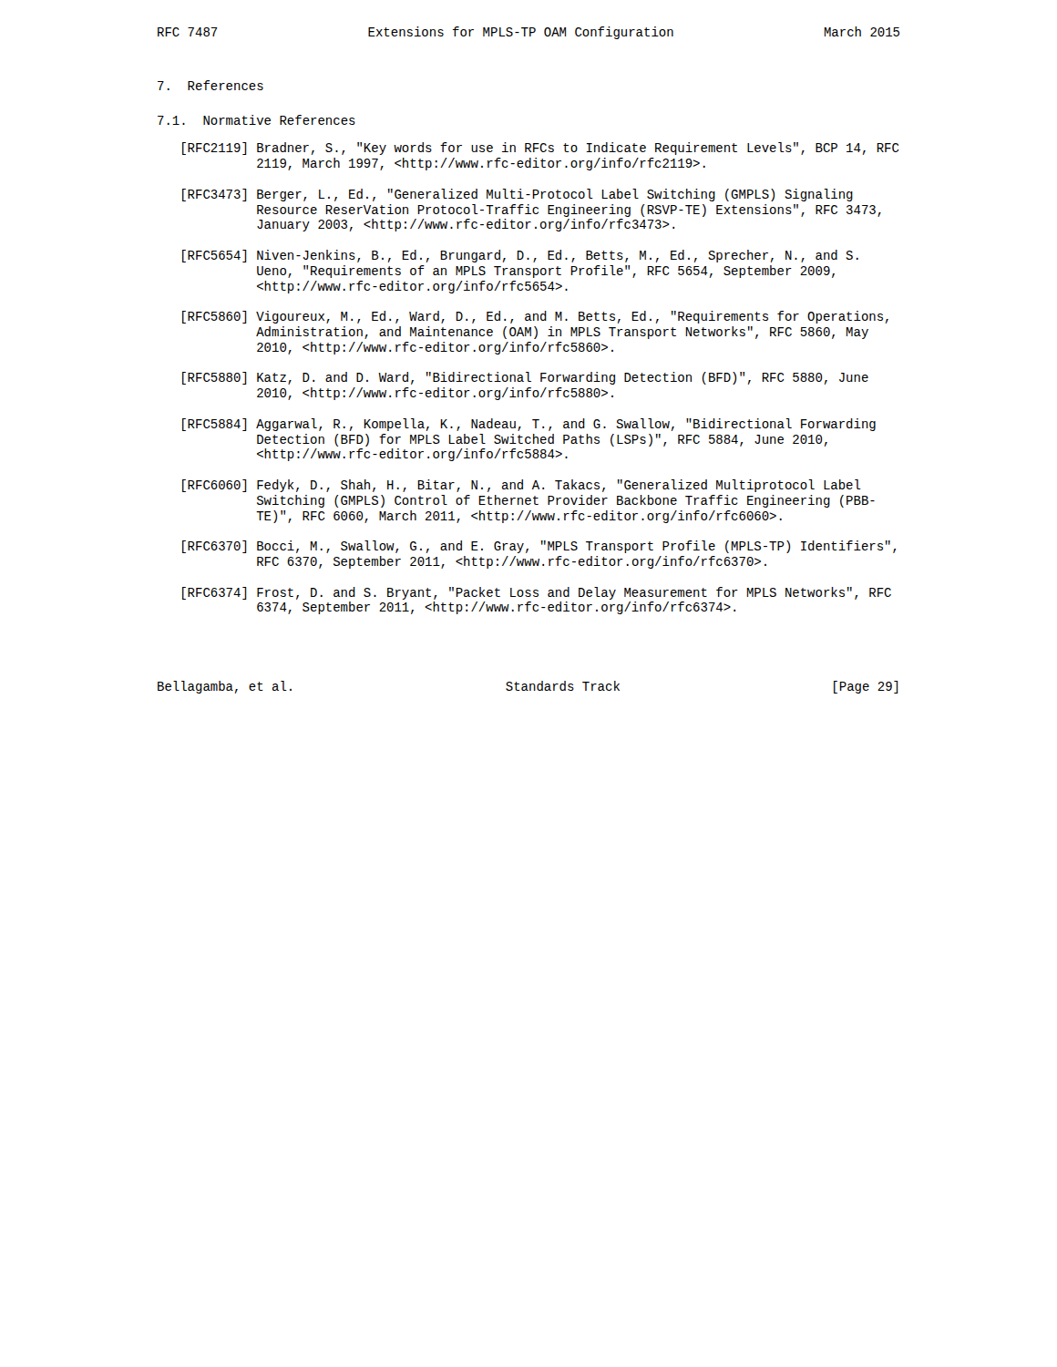RFC 7487 Extensions for MPLS-TP OAM Configuration March 2015
7. References
7.1. Normative References
[RFC2119]
Bradner, S., "Key words for use in RFCs to Indicate Requirement Levels", BCP 14, RFC 2119, March 1997, <http://www.rfc-editor.org/info/rfc2119>.
[RFC3473]
Berger, L., Ed., "Generalized Multi-Protocol Label Switching (GMPLS) Signaling Resource ReserVation Protocol-Traffic Engineering (RSVP-TE) Extensions", RFC 3473, January 2003, <http://www.rfc-editor.org/info/rfc3473>.
[RFC5654]
Niven-Jenkins, B., Ed., Brungard, D., Ed., Betts, M., Ed., Sprecher, N., and S. Ueno, "Requirements of an MPLS Transport Profile", RFC 5654, September 2009, <http://www.rfc-editor.org/info/rfc5654>.
[RFC5860]
Vigoureux, M., Ed., Ward, D., Ed., and M. Betts, Ed., "Requirements for Operations, Administration, and Maintenance (OAM) in MPLS Transport Networks", RFC 5860, May 2010, <http://www.rfc-editor.org/info/rfc5860>.
[RFC5880]
Katz, D. and D. Ward, "Bidirectional Forwarding Detection (BFD)", RFC 5880, June 2010, <http://www.rfc-editor.org/info/rfc5880>.
[RFC5884]
Aggarwal, R., Kompella, K., Nadeau, T., and G. Swallow, "Bidirectional Forwarding Detection (BFD) for MPLS Label Switched Paths (LSPs)", RFC 5884, June 2010, <http://www.rfc-editor.org/info/rfc5884>.
[RFC6060]
Fedyk, D., Shah, H., Bitar, N., and A. Takacs, "Generalized Multiprotocol Label Switching (GMPLS) Control of Ethernet Provider Backbone Traffic Engineering (PBB-TE)", RFC 6060, March 2011, <http://www.rfc-editor.org/info/rfc6060>.
[RFC6370]
Bocci, M., Swallow, G., and E. Gray, "MPLS Transport Profile (MPLS-TP) Identifiers", RFC 6370, September 2011, <http://www.rfc-editor.org/info/rfc6370>.
[RFC6374]
Frost, D. and S. Bryant, "Packet Loss and Delay Measurement for MPLS Networks", RFC 6374, September 2011, <http://www.rfc-editor.org/info/rfc6374>.
Bellagamba, et al. Standards Track [Page 29]